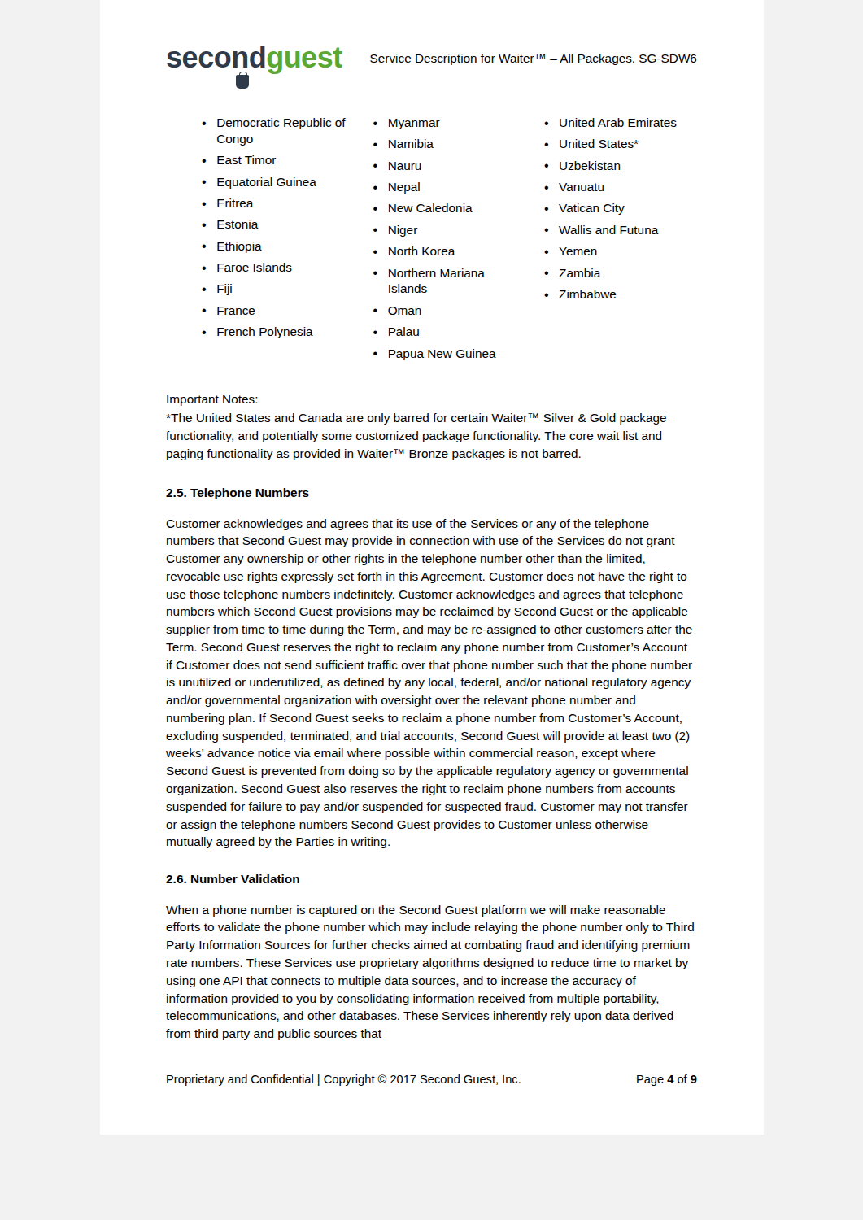second guest
Service Description for Waiter™ – All Packages. SG-SDW6
Democratic Republic of Congo
East Timor
Equatorial Guinea
Eritrea
Estonia
Ethiopia
Faroe Islands
Fiji
France
French Polynesia
Myanmar
Namibia
Nauru
Nepal
New Caledonia
Niger
North Korea
Northern Mariana Islands
Oman
Palau
Papua New Guinea
United Arab Emirates
United States*
Uzbekistan
Vanuatu
Vatican City
Wallis and Futuna
Yemen
Zambia
Zimbabwe
Important Notes:
*The United States and Canada are only barred for certain Waiter™ Silver & Gold package functionality, and potentially some customized package functionality. The core wait list and paging functionality as provided in Waiter™ Bronze packages is not barred.
2.5. Telephone Numbers
Customer acknowledges and agrees that its use of the Services or any of the telephone numbers that Second Guest may provide in connection with use of the Services do not grant Customer any ownership or other rights in the telephone number other than the limited, revocable use rights expressly set forth in this Agreement. Customer does not have the right to use those telephone numbers indefinitely. Customer acknowledges and agrees that telephone numbers which Second Guest provisions may be reclaimed by Second Guest or the applicable supplier from time to time during the Term, and may be re-assigned to other customers after the Term. Second Guest reserves the right to reclaim any phone number from Customer’s Account if Customer does not send sufficient traffic over that phone number such that the phone number is unutilized or underutilized, as defined by any local, federal, and/or national regulatory agency and/or governmental organization with oversight over the relevant phone number and numbering plan. If Second Guest seeks to reclaim a phone number from Customer’s Account, excluding suspended, terminated, and trial accounts, Second Guest will provide at least two (2) weeks’ advance notice via email where possible within commercial reason, except where Second Guest is prevented from doing so by the applicable regulatory agency or governmental organization. Second Guest also reserves the right to reclaim phone numbers from accounts suspended for failure to pay and/or suspended for suspected fraud. Customer may not transfer or assign the telephone numbers Second Guest provides to Customer unless otherwise mutually agreed by the Parties in writing.
2.6. Number Validation
When a phone number is captured on the Second Guest platform we will make reasonable efforts to validate the phone number which may include relaying the phone number only to Third Party Information Sources for further checks aimed at combating fraud and identifying premium rate numbers. These Services use proprietary algorithms designed to reduce time to market by using one API that connects to multiple data sources, and to increase the accuracy of information provided to you by consolidating information received from multiple portability, telecommunications, and other databases. These Services inherently rely upon data derived from third party and public sources that
Proprietary and Confidential | Copyright © 2017 Second Guest, Inc. Page 4 of 9